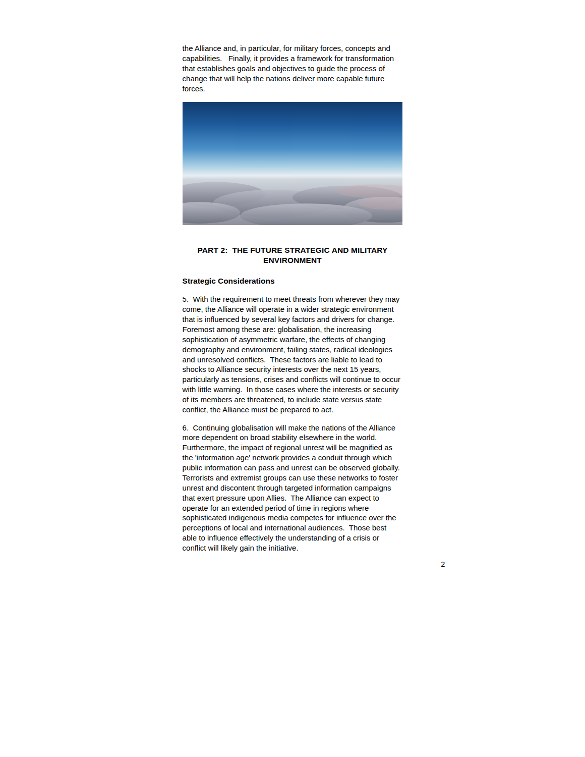the Alliance and, in particular, for military forces, concepts and capabilities. Finally, it provides a framework for transformation that establishes goals and objectives to guide the process of change that will help the nations deliver more capable future forces.
PART 2: THE FUTURE STRATEGIC AND MILITARY ENVIRONMENT
Strategic Considerations
5. With the requirement to meet threats from wherever they may come, the Alliance will operate in a wider strategic environment that is influenced by several key factors and drivers for change. Foremost among these are: globalisation, the increasing sophistication of asymmetric warfare, the effects of changing demography and environment, failing states, radical ideologies and unresolved conflicts. These factors are liable to lead to shocks to Alliance security interests over the next 15 years, particularly as tensions, crises and conflicts will continue to occur with little warning. In those cases where the interests or security of its members are threatened, to include state versus state conflict, the Alliance must be prepared to act.
6. Continuing globalisation will make the nations of the Alliance more dependent on broad stability elsewhere in the world. Furthermore, the impact of regional unrest will be magnified as the 'information age' network provides a conduit through which public information can pass and unrest can be observed globally. Terrorists and extremist groups can use these networks to foster unrest and discontent through targeted information campaigns that exert pressure upon Allies. The Alliance can expect to operate for an extended period of time in regions where sophisticated indigenous media competes for influence over the perceptions of local and international audiences. Those best able to influence effectively the understanding of a crisis or conflict will likely gain the initiative.
2